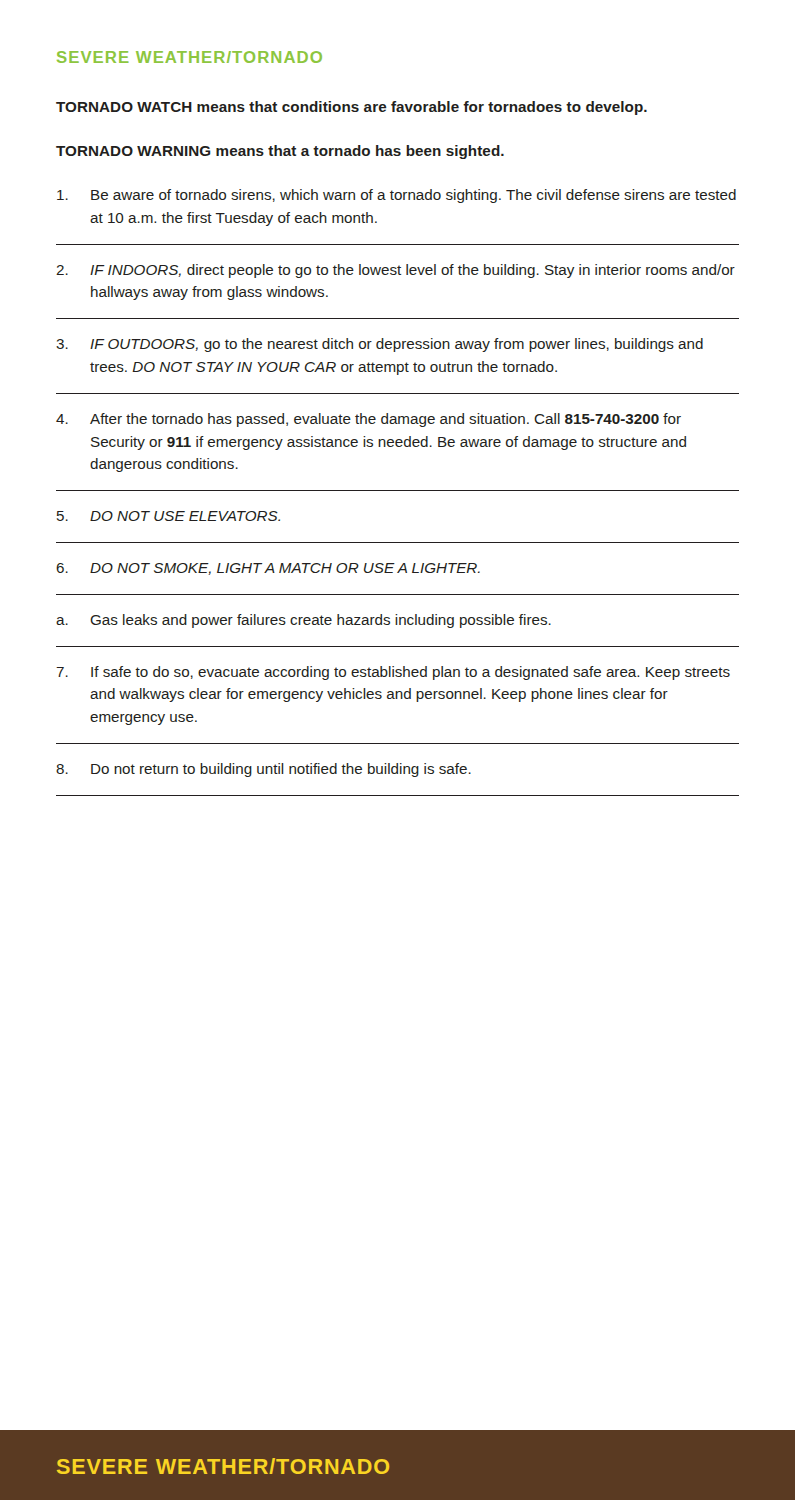Severe Weather/Tornado
TORNADO WATCH means that conditions are favorable for tornadoes to develop.
TORNADO WARNING means that a tornado has been sighted.
1. Be aware of tornado sirens, which warn of a tornado sighting. The civil defense sirens are tested at 10 a.m. the first Tuesday of each month.
2. IF INDOORS, direct people to go to the lowest level of the building. Stay in interior rooms and/or hallways away from glass windows.
3. IF OUTDOORS, go to the nearest ditch or depression away from power lines, buildings and trees. DO NOT STAY IN YOUR CAR or attempt to outrun the tornado.
4. After the tornado has passed, evaluate the damage and situation. Call 815-740-3200 for Security or 911 if emergency assistance is needed. Be aware of damage to structure and dangerous conditions.
5. DO NOT USE ELEVATORS.
6. DO NOT SMOKE, LIGHT A MATCH OR USE A LIGHTER.
a. Gas leaks and power failures create hazards including possible fires.
7. If safe to do so, evacuate according to established plan to a designated safe area. Keep streets and walkways clear for emergency vehicles and personnel. Keep phone lines clear for emergency use.
8. Do not return to building until notified the building is safe.
Severe Weather/Tornado